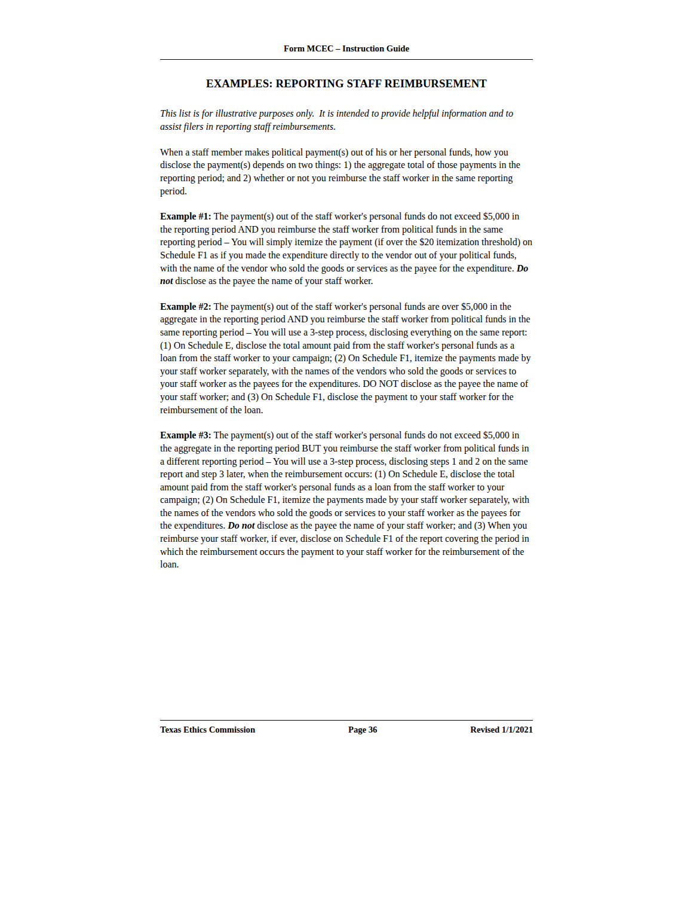Form MCEC – Instruction Guide
EXAMPLES: REPORTING STAFF REIMBURSEMENT
This list is for illustrative purposes only. It is intended to provide helpful information and to assist filers in reporting staff reimbursements.
When a staff member makes political payment(s) out of his or her personal funds, how you disclose the payment(s) depends on two things: 1) the aggregate total of those payments in the reporting period; and 2) whether or not you reimburse the staff worker in the same reporting period.
Example #1: The payment(s) out of the staff worker's personal funds do not exceed $5,000 in the reporting period AND you reimburse the staff worker from political funds in the same reporting period – You will simply itemize the payment (if over the $20 itemization threshold) on Schedule F1 as if you made the expenditure directly to the vendor out of your political funds, with the name of the vendor who sold the goods or services as the payee for the expenditure. Do not disclose as the payee the name of your staff worker.
Example #2: The payment(s) out of the staff worker's personal funds are over $5,000 in the aggregate in the reporting period AND you reimburse the staff worker from political funds in the same reporting period – You will use a 3-step process, disclosing everything on the same report: (1) On Schedule E, disclose the total amount paid from the staff worker's personal funds as a loan from the staff worker to your campaign; (2) On Schedule F1, itemize the payments made by your staff worker separately, with the names of the vendors who sold the goods or services to your staff worker as the payees for the expenditures. DO NOT disclose as the payee the name of your staff worker; and (3) On Schedule F1, disclose the payment to your staff worker for the reimbursement of the loan.
Example #3: The payment(s) out of the staff worker's personal funds do not exceed $5,000 in the aggregate in the reporting period BUT you reimburse the staff worker from political funds in a different reporting period – You will use a 3-step process, disclosing steps 1 and 2 on the same report and step 3 later, when the reimbursement occurs: (1) On Schedule E, disclose the total amount paid from the staff worker's personal funds as a loan from the staff worker to your campaign; (2) On Schedule F1, itemize the payments made by your staff worker separately, with the names of the vendors who sold the goods or services to your staff worker as the payees for the expenditures. Do not disclose as the payee the name of your staff worker; and (3) When you reimburse your staff worker, if ever, disclose on Schedule F1 of the report covering the period in which the reimbursement occurs the payment to your staff worker for the reimbursement of the loan.
Texas Ethics Commission
Page 36
Revised 1/1/2021